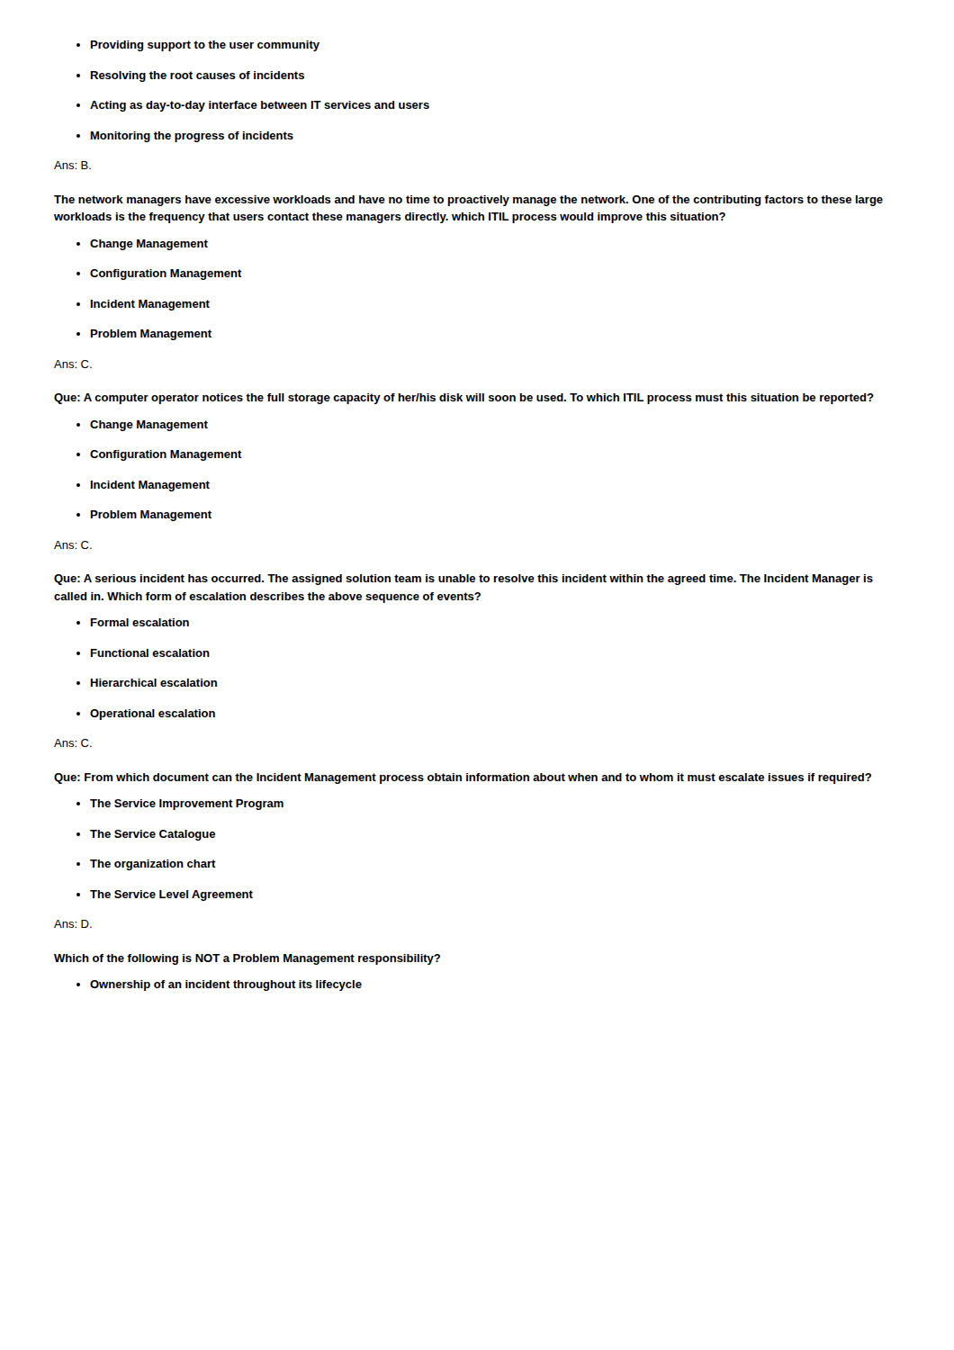Providing support to the user community
Resolving the root causes of incidents
Acting as day-to-day interface between IT services and users
Monitoring the progress of incidents
Ans: B.
The network managers have excessive workloads and have no time to proactively manage the network. One of the contributing factors to these large workloads is the frequency that users contact these managers directly. which ITIL process would improve this situation?
Change Management
Configuration Management
Incident Management
Problem Management
Ans: C.
Que: A computer operator notices the full storage capacity of her/his disk will soon be used. To which ITIL process must this situation be reported?
Change Management
Configuration Management
Incident Management
Problem Management
Ans: C.
Que: A serious incident has occurred. The assigned solution team is unable to resolve this incident within the agreed time. The Incident Manager is called in. Which form of escalation describes the above sequence of events?
Formal escalation
Functional escalation
Hierarchical escalation
Operational escalation
Ans: C.
Que: From which document can the Incident Management process obtain information about when and to whom it must escalate issues if required?
The Service Improvement Program
The Service Catalogue
The organization chart
The Service Level Agreement
Ans: D.
Which of the following is NOT a Problem Management responsibility?
Ownership of an incident throughout its lifecycle